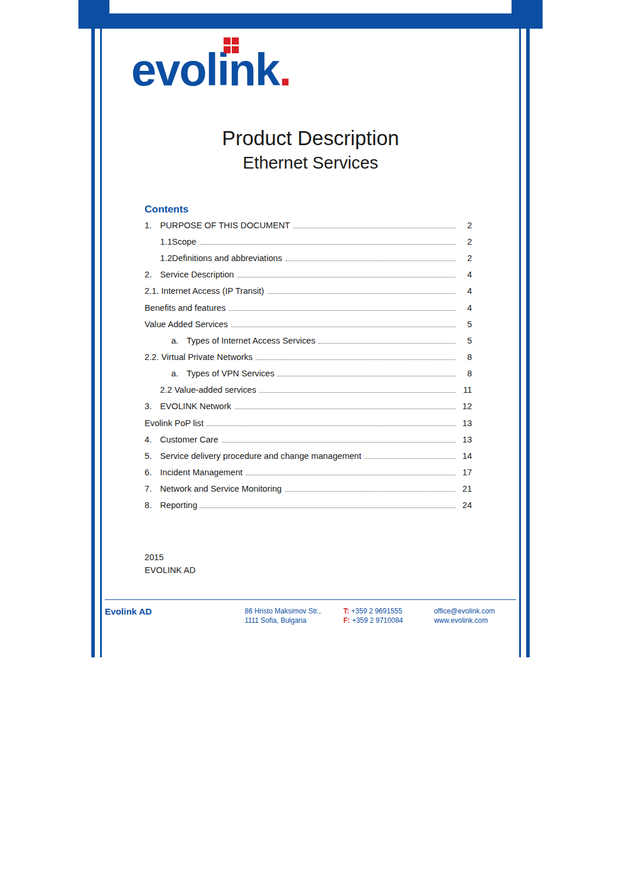evolink.
Product DescriptionEthernet Services
Contents
1. PURPOSE OF THIS DOCUMENT 2
1.1Scope 2
1.2Definitions and abbreviations 2
2. Service Description 4
2.1. Internet Access (IP Transit) 4
Benefits and features 4
Value Added Services 5
a. Types of Internet Access Services 5
2.2. Virtual Private Networks 8
a. Types of VPN Services 8
2.2 Value-added services 11
3. EVOLINK Network 12
Evolink PoP list 13
4. Customer Care 13
5. Service delivery procedure and change management 14
6. Incident Management 17
7. Network and Service Monitoring 21
8. Reporting 24
2015
EVOLINK AD
Evolink AD
86 Hristo Maksimov Str.,
1111 Sofia, Bulgaria
T: +359 2 9691555
F: +359 2 9710084
office@evolink.com
www.evolink.com